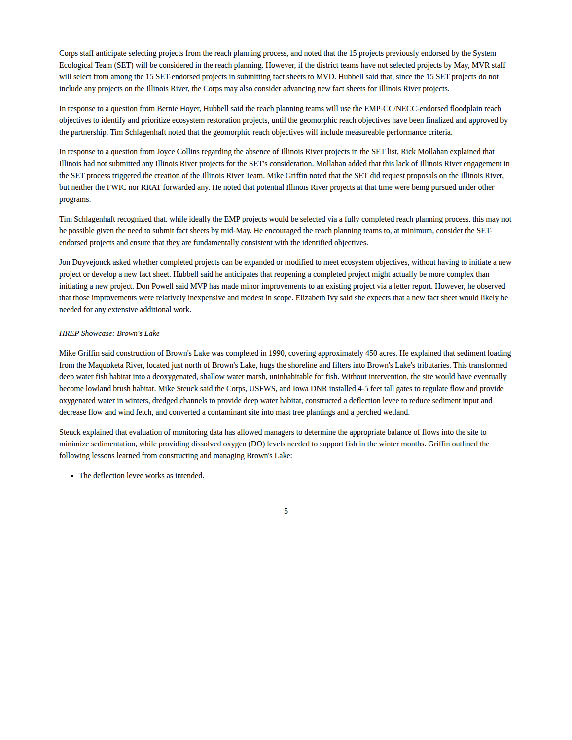Corps staff anticipate selecting projects from the reach planning process, and noted that the 15 projects previously endorsed by the System Ecological Team (SET) will be considered in the reach planning. However, if the district teams have not selected projects by May, MVR staff will select from among the 15 SET-endorsed projects in submitting fact sheets to MVD. Hubbell said that, since the 15 SET projects do not include any projects on the Illinois River, the Corps may also consider advancing new fact sheets for Illinois River projects.
In response to a question from Bernie Hoyer, Hubbell said the reach planning teams will use the EMP-CC/NECC-endorsed floodplain reach objectives to identify and prioritize ecosystem restoration projects, until the geomorphic reach objectives have been finalized and approved by the partnership. Tim Schlagenhaft noted that the geomorphic reach objectives will include measureable performance criteria.
In response to a question from Joyce Collins regarding the absence of Illinois River projects in the SET list, Rick Mollahan explained that Illinois had not submitted any Illinois River projects for the SET's consideration. Mollahan added that this lack of Illinois River engagement in the SET process triggered the creation of the Illinois River Team. Mike Griffin noted that the SET did request proposals on the Illinois River, but neither the FWIC nor RRAT forwarded any. He noted that potential Illinois River projects at that time were being pursued under other programs.
Tim Schlagenhaft recognized that, while ideally the EMP projects would be selected via a fully completed reach planning process, this may not be possible given the need to submit fact sheets by mid-May. He encouraged the reach planning teams to, at minimum, consider the SET-endorsed projects and ensure that they are fundamentally consistent with the identified objectives.
Jon Duyvejonck asked whether completed projects can be expanded or modified to meet ecosystem objectives, without having to initiate a new project or develop a new fact sheet. Hubbell said he anticipates that reopening a completed project might actually be more complex than initiating a new project. Don Powell said MVP has made minor improvements to an existing project via a letter report. However, he observed that those improvements were relatively inexpensive and modest in scope. Elizabeth Ivy said she expects that a new fact sheet would likely be needed for any extensive additional work.
HREP Showcase: Brown's Lake
Mike Griffin said construction of Brown's Lake was completed in 1990, covering approximately 450 acres. He explained that sediment loading from the Maquoketa River, located just north of Brown's Lake, hugs the shoreline and filters into Brown's Lake's tributaries. This transformed deep water fish habitat into a deoxygenated, shallow water marsh, uninhabitable for fish. Without intervention, the site would have eventually become lowland brush habitat. Mike Steuck said the Corps, USFWS, and Iowa DNR installed 4-5 feet tall gates to regulate flow and provide oxygenated water in winters, dredged channels to provide deep water habitat, constructed a deflection levee to reduce sediment input and decrease flow and wind fetch, and converted a contaminant site into mast tree plantings and a perched wetland.
Steuck explained that evaluation of monitoring data has allowed managers to determine the appropriate balance of flows into the site to minimize sedimentation, while providing dissolved oxygen (DO) levels needed to support fish in the winter months. Griffin outlined the following lessons learned from constructing and managing Brown's Lake:
The deflection levee works as intended.
5